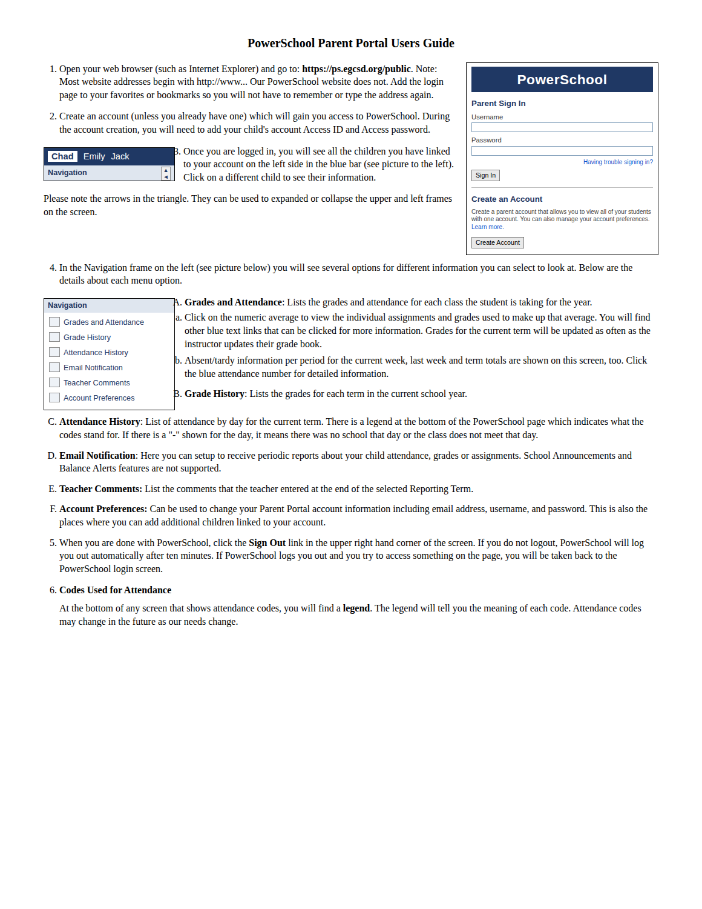PowerSchool Parent Portal Users Guide
PowerSchool
Parent Sign In
Username
Password
Having trouble signing in?
Sign In
Create an Account
Create a parent account that allows you to view all of your students with one account. You can also manage your account preferences. Learn more.
Create Account
Open your web browser (such as Internet Explorer) and go to: https://ps.egcsd.org/public. Note: Most website addresses begin with http://www... Our PowerSchool website does not. Add the login page to your favorites or bookmarks so you will not have to remember or type the address again.
Create an account (unless you already have one) which will gain you access to PowerSchool. During the account creation, you will need to add your child's account Access ID and Access password.
Chad Emily Jack
Navigation▲
◄
Once you are logged in, you will see all the children you have linked to your account on the left side in the blue bar (see picture to the left). Click on a different child to see their information.
Please note the arrows in the triangle. They can be used to expanded or collapse the upper and left frames on the screen.
In the Navigation frame on the left (see picture below) you will see several options for different information you can select to look at. Below are the details about each menu option.
Navigation
Grades and Attendance
Grade History
Attendance History
Email Notification
Teacher Comments
Account Preferences
Grades and Attendance: Lists the grades and attendance for each class the student is taking for the year.
Click on the numeric average to view the individual assignments and grades used to make up that average. You will find other blue text links that can be clicked for more information. Grades for the current term will be updated as often as the instructor updates their grade book.
Absent/tardy information per period for the current week, last week and term totals are shown on this screen, too. Click the blue attendance number for detailed information.
Grade History: Lists the grades for each term in the current school year.
Attendance History: List of attendance by day for the current term. There is a legend at the bottom of the PowerSchool page which indicates what the codes stand for. If there is a "-" shown for the day, it means there was no school that day or the class does not meet that day.
Email Notification: Here you can setup to receive periodic reports about your child attendance, grades or assignments. School Announcements and Balance Alerts features are not supported.
Teacher Comments: List the comments that the teacher entered at the end of the selected Reporting Term.
Account Preferences: Can be used to change your Parent Portal account information including email address, username, and password. This is also the places where you can add additional children linked to your account.
When you are done with PowerSchool, click the Sign Out link in the upper right hand corner of the screen. If you do not logout, PowerSchool will log you out automatically after ten minutes. If PowerSchool logs you out and you try to access something on the page, you will be taken back to the PowerSchool login screen.
Codes Used for Attendance
At the bottom of any screen that shows attendance codes, you will find a legend. The legend will tell you the meaning of each code. Attendance codes may change in the future as our needs change.